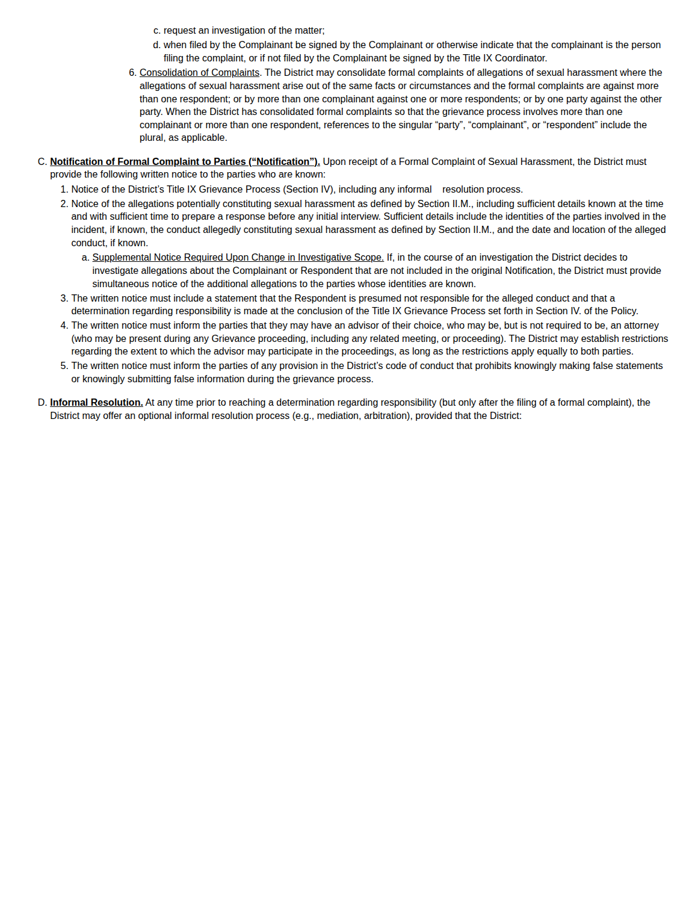request an investigation of the matter;
when filed by the Complainant be signed by the Complainant or otherwise indicate that the complainant is the person filing the complaint, or if not filed by the Complainant be signed by the Title IX Coordinator.
Consolidation of Complaints. The District may consolidate formal complaints of allegations of sexual harassment where the allegations of sexual harassment arise out of the same facts or circumstances and the formal complaints are against more than one respondent; or by more than one complainant against one or more respondents; or by one party against the other party. When the District has consolidated formal complaints so that the grievance process involves more than one complainant or more than one respondent, references to the singular “party”, “complainant”, or “respondent” include the plural, as applicable.
Notification of Formal Complaint to Parties (“Notification”). Upon receipt of a Formal Complaint of Sexual Harassment, the District must provide the following written notice to the parties who are known:
Notice of the District’s Title IX Grievance Process (Section IV), including any informal resolution process.
Notice of the allegations potentially constituting sexual harassment as defined by Section II.M., including sufficient details known at the time and with sufficient time to prepare a response before any initial interview. Sufficient details include the identities of the parties involved in the incident, if known, the conduct allegedly constituting sexual harassment as defined by Section II.M., and the date and location of the alleged conduct, if known.
Supplemental Notice Required Upon Change in Investigative Scope. If, in the course of an investigation the District decides to investigate allegations about the Complainant or Respondent that are not included in the original Notification, the District must provide simultaneous notice of the additional allegations to the parties whose identities are known.
The written notice must include a statement that the Respondent is presumed not responsible for the alleged conduct and that a determination regarding responsibility is made at the conclusion of the Title IX Grievance Process set forth in Section IV. of the Policy.
The written notice must inform the parties that they may have an advisor of their choice, who may be, but is not required to be, an attorney (who may be present during any Grievance proceeding, including any related meeting, or proceeding). The District may establish restrictions regarding the extent to which the advisor may participate in the proceedings, as long as the restrictions apply equally to both parties.
The written notice must inform the parties of any provision in the District’s code of conduct that prohibits knowingly making false statements or knowingly submitting false information during the grievance process.
Informal Resolution. At any time prior to reaching a determination regarding responsibility (but only after the filing of a formal complaint), the District may offer an optional informal resolution process (e.g., mediation, arbitration), provided that the District: